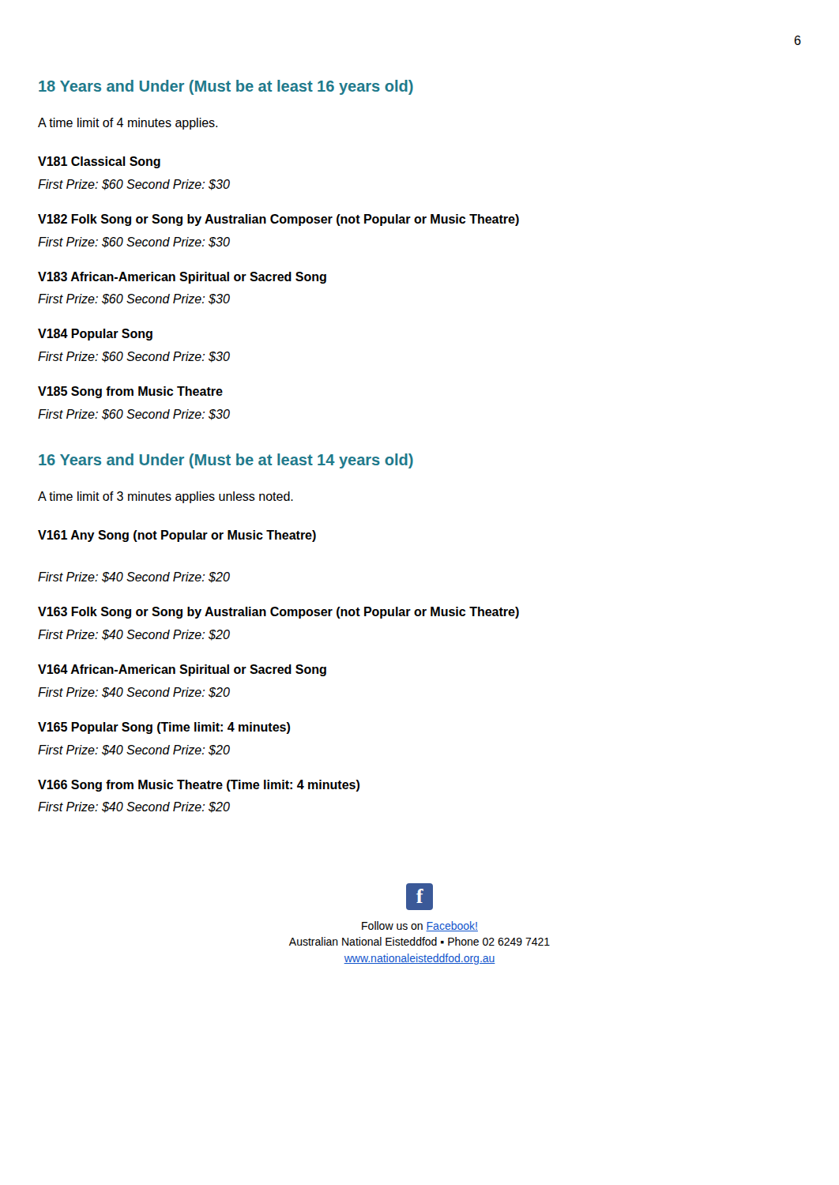6
18 Years and Under (Must be at least 16 years old)
A time limit of 4 minutes applies.
V181 Classical Song
First Prize: $60 Second Prize: $30
V182 Folk Song or Song by Australian Composer (not Popular or Music Theatre)
First Prize: $60 Second Prize: $30
V183 African-American Spiritual or Sacred Song
First Prize: $60 Second Prize: $30
V184 Popular Song
First Prize: $60 Second Prize: $30
V185 Song from Music Theatre
First Prize: $60 Second Prize: $30
16 Years and Under (Must be at least 14 years old)
A time limit of 3 minutes applies unless noted.
V161 Any Song (not Popular or Music Theatre)
First Prize: $40 Second Prize: $20
V163 Folk Song or Song by Australian Composer (not Popular or Music Theatre)
First Prize: $40 Second Prize: $20
V164 African-American Spiritual or Sacred Song
First Prize: $40 Second Prize: $20
V165 Popular Song (Time limit: 4 minutes)
First Prize: $40 Second Prize: $20
V166 Song from Music Theatre (Time limit: 4 minutes)
First Prize: $40 Second Prize: $20
f
Follow us on Facebook!
Australian National Eisteddfod ▪ Phone 02 6249 7421
www.nationaleisteddfod.org.au